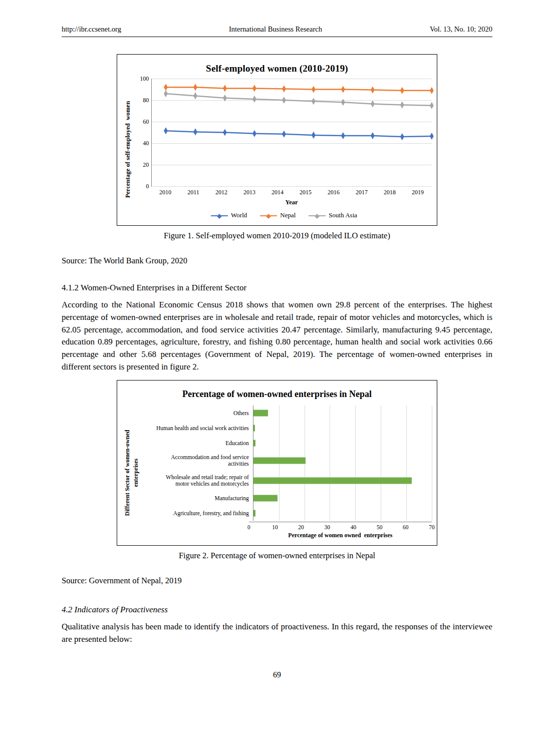http://ibr.ccsenet.org International Business Research Vol. 13, No. 10; 2020
Self-employed women (2010-2019)
Percentage of self-employed women
100
80
60
40
20
0
20102011201220132014 20152016201720182019
Year
World Nepal South Asia
Figure 1. Self-employed women 2010-2019 (modeled ILO estimate)
Source: The World Bank Group, 2020
4.1.2 Women-Owned Enterprises in a Different Sector
According to the National Economic Census 2018 shows that women own 29.8 percent of the enterprises. The highest percentage of women-owned enterprises are in wholesale and retail trade, repair of motor vehicles and motorcycles, which is 62.05 percentage, accommodation, and food service activities 20.47 percentage. Similarly, manufacturing 9.45 percentage, education 0.89 percentages, agriculture, forestry, and fishing 0.80 percentage, human health and social work activities 0.66 percentage and other 5.68 percentages (Government of Nepal, 2019). The percentage of women-owned enterprises in different sectors is presented in figure 2.
Percentage of women-owned enterprises in Nepal
Different Sector of women-owned
enterprises
Others
Human health and social work activities
Education
Accommodation and food service
activities
Wholesale and retail trade; repair of
motor vehicles and motorcycles
Manufacturing
Agriculture, forestry, and fishing
0 10 20 30 40 50 60 70
Percentage of women owned enterprises
Figure 2. Percentage of women-owned enterprises in Nepal
Source: Government of Nepal, 2019
4.2 Indicators of Proactiveness
Qualitative analysis has been made to identify the indicators of proactiveness. In this regard, the responses of the interviewee are presented below:
69